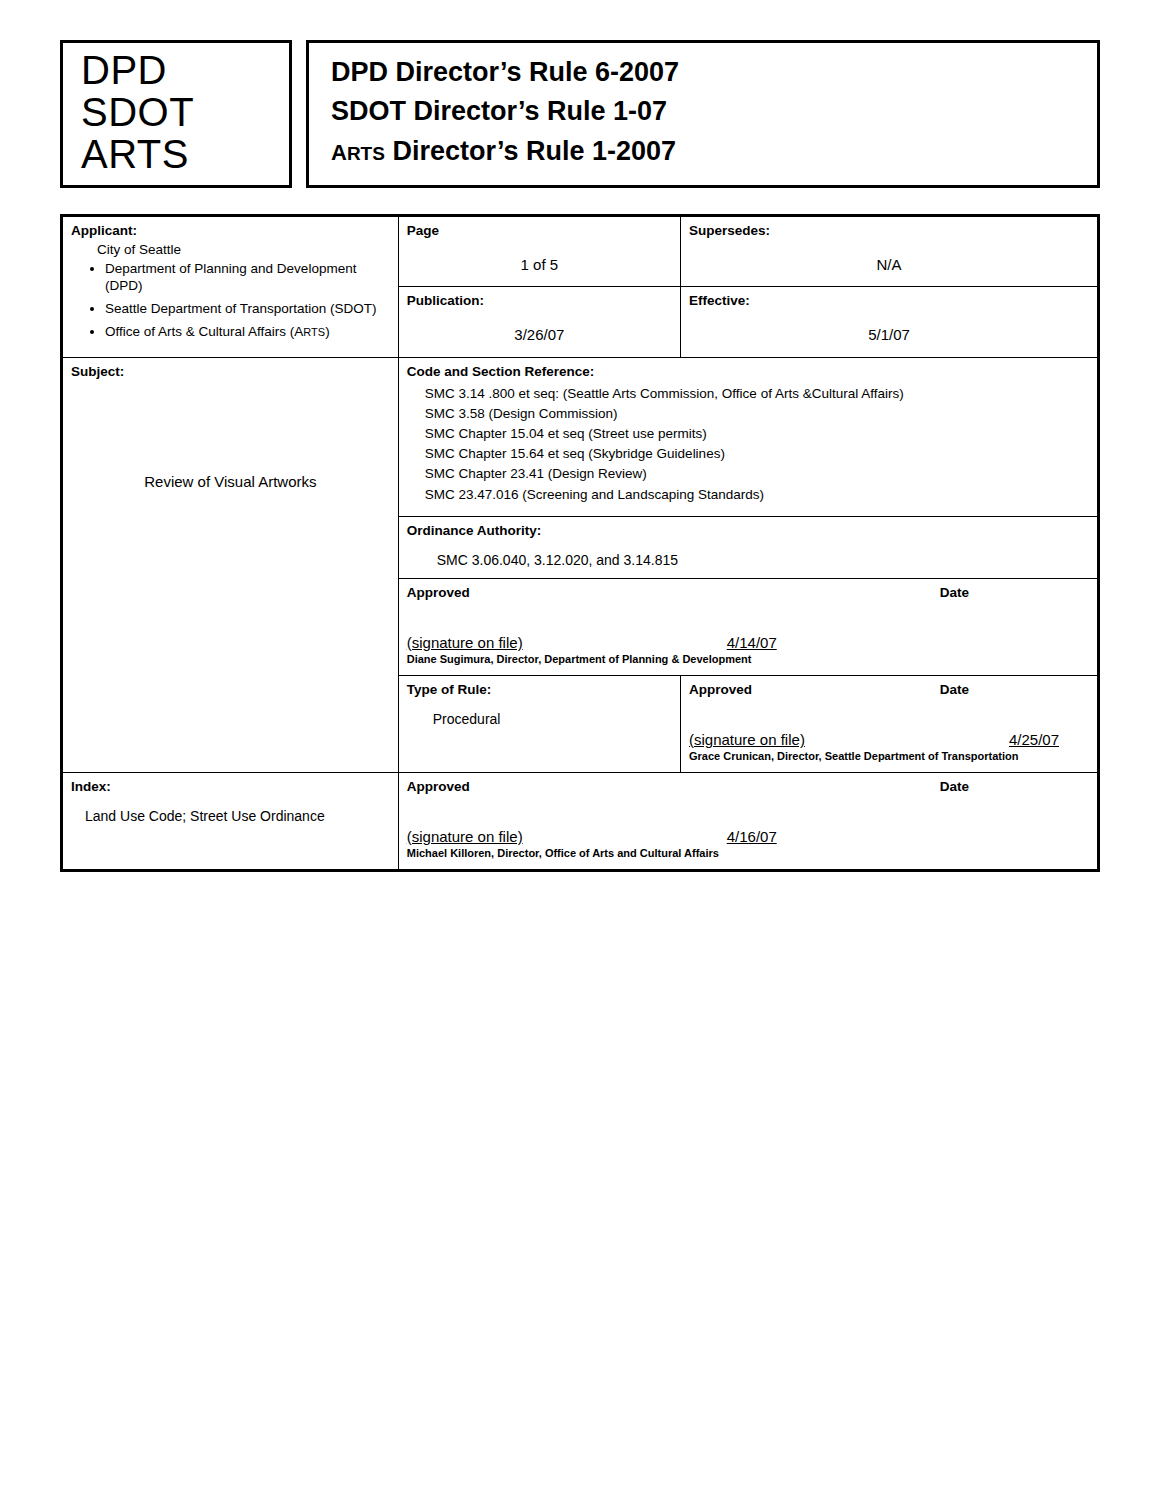DPD SDOT ARTS
DPD Director’s Rule 6-2007
SDOT Director’s Rule 1-07
ARTS Director’s Rule 1-2007
| Applicant: City of Seattle Department of Planning and Development (DPD) Seattle Department of Transportation (SDOT) Office of Arts & Cultural Affairs (A RTS ) | Page 1 of 5 | Supersedes: N/A |
| Publication: 3/26/07 | Effective: 5/1/07 |
| Subject: Review of Visual Artworks | Code and Section Reference: SMC 3.14 .800 et seq: (Seattle Arts Commission, Office of Arts &Cultural Affairs) SMC 3.58 (Design Commission) SMC Chapter 15.04 et seq (Street use permits) SMC Chapter 15.64 et seq (Skybridge Guidelines) SMC Chapter 23.41 (Design Review) SMC 23.47.016 (Screening and Landscaping Standards) |
| Ordinance Authority: SMC 3.06.040, 3.12.020, and 3.14.815 |
| Approved Date (signature on file) 4/14/07 Diane Sugimura, Director, Department of Planning & Development |
| Type of Rule: Procedural | Approved Date (signature on file) 4/25/07 Grace Crunican, Director, Seattle Department of Transportation |
| Index: Land Use Code; Street Use Ordinance | Approved Date (signature on file) 4/16/07 Michael Killoren, Director, Office of Arts and Cultural Affairs |